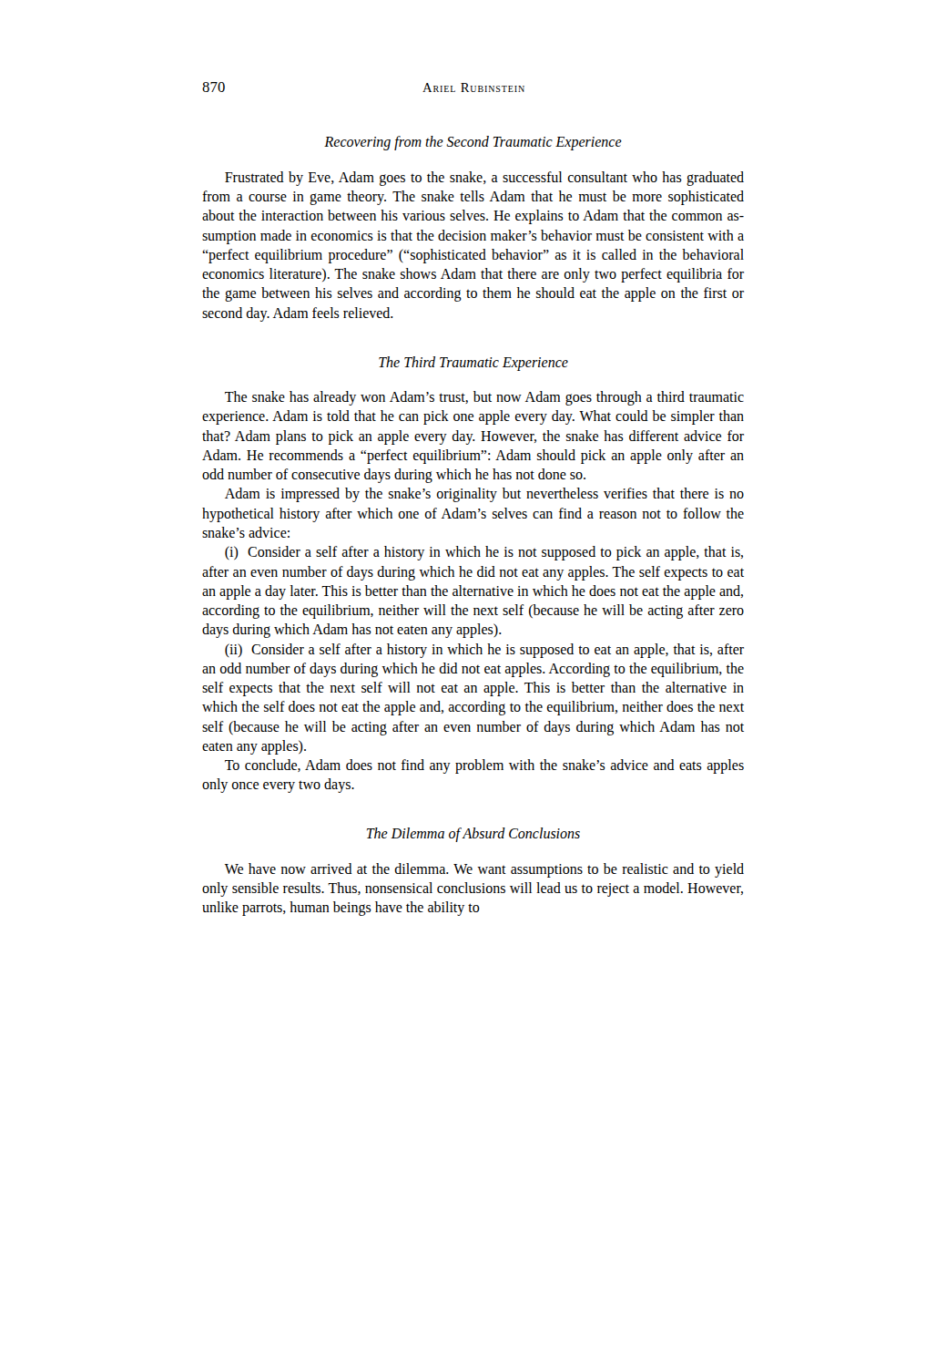870 Ariel Rubinstein
Recovering from the Second Traumatic Experience
Frustrated by Eve, Adam goes to the snake, a successful consultant who has graduated from a course in game theory. The snake tells Adam that he must be more sophisticated about the interaction between his various selves. He explains to Adam that the common assumption made in economics is that the decision maker’s behavior must be consistent with a “perfect equilibrium procedure” (“sophisticated behavior” as it is called in the behavioral economics literature). The snake shows Adam that there are only two perfect equilibria for the game between his selves and according to them he should eat the apple on the first or second day. Adam feels relieved.
The Third Traumatic Experience
The snake has already won Adam’s trust, but now Adam goes through a third traumatic experience. Adam is told that he can pick one apple every day. What could be simpler than that? Adam plans to pick an apple every day. However, the snake has different advice for Adam. He recommends a “perfect equilibrium”: Adam should pick an apple only after an odd number of consecutive days during which he has not done so.
Adam is impressed by the snake’s originality but nevertheless verifies that there is no hypothetical history after which one of Adam’s selves can find a reason not to follow the snake’s advice:
(i) Consider a self after a history in which he is not supposed to pick an apple, that is, after an even number of days during which he did not eat any apples. The self expects to eat an apple a day later. This is better than the alternative in which he does not eat the apple and, according to the equilibrium, neither will the next self (because he will be acting after zero days during which Adam has not eaten any apples).
(ii) Consider a self after a history in which he is supposed to eat an apple, that is, after an odd number of days during which he did not eat apples. According to the equilibrium, the self expects that the next self will not eat an apple. This is better than the alternative in which the self does not eat the apple and, according to the equilibrium, neither does the next self (because he will be acting after an even number of days during which Adam has not eaten any apples).
To conclude, Adam does not find any problem with the snake’s advice and eats apples only once every two days.
The Dilemma of Absurd Conclusions
We have now arrived at the dilemma. We want assumptions to be realistic and to yield only sensible results. Thus, nonsensical conclusions will lead us to reject a model. However, unlike parrots, human beings have the ability to